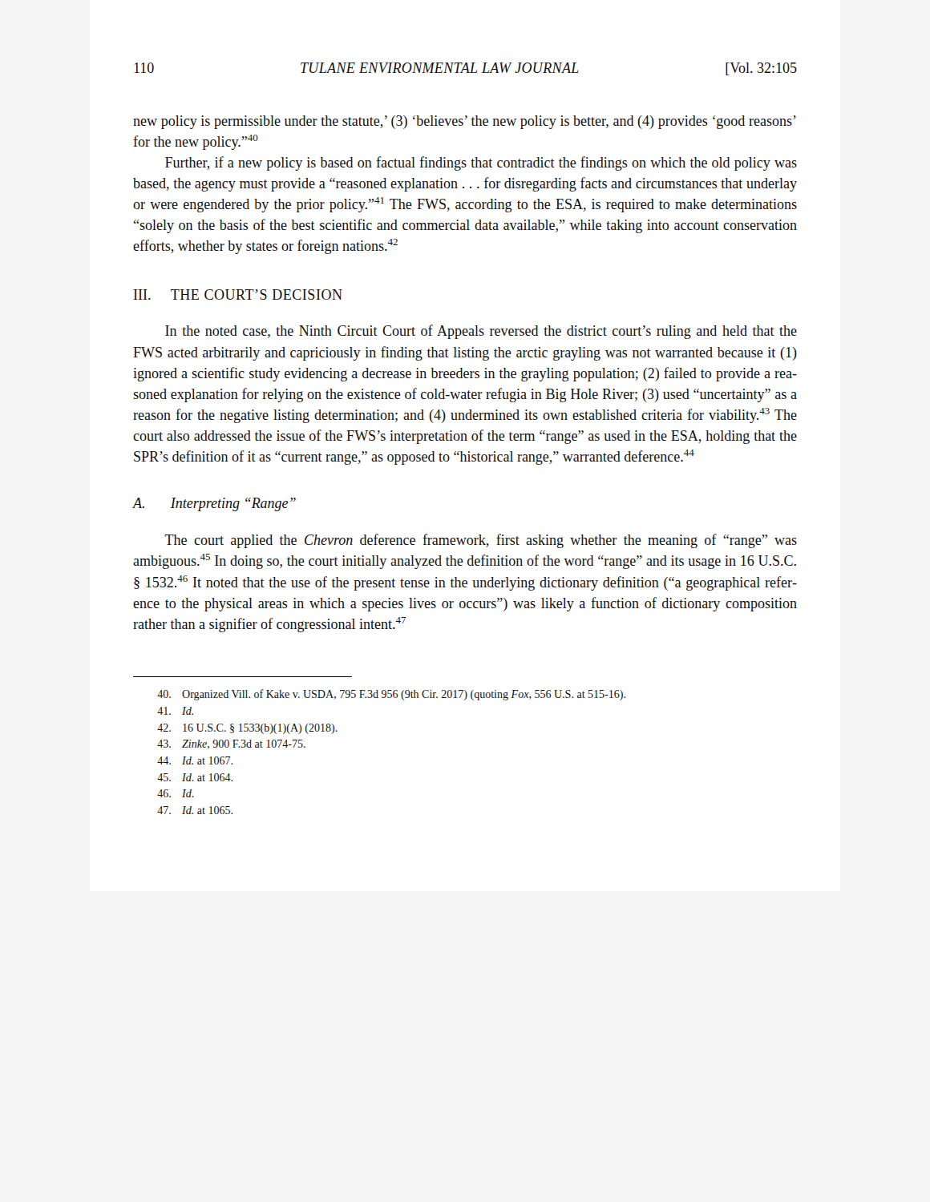110 Tulane Environmental Law Journal [Vol. 32:105
new policy is permissible under the statute,’ (3) ‘believes’ the new policy is better, and (4) provides ‘good reasons’ for the new policy.”40
Further, if a new policy is based on factual findings that contradict the findings on which the old policy was based, the agency must provide a “reasoned explanation . . . for disregarding facts and circumstances that underlay or were engendered by the prior policy.”41 The FWS, according to the ESA, is required to make determinations “solely on the basis of the best scientific and commercial data available,” while taking into account conservation efforts, whether by states or foreign nations.42
III. The Court’s Decision
In the noted case, the Ninth Circuit Court of Appeals reversed the district court’s ruling and held that the FWS acted arbitrarily and capriciously in finding that listing the arctic grayling was not warranted because it (1) ignored a scientific study evidencing a decrease in breeders in the grayling population; (2) failed to provide a reasoned explanation for relying on the existence of cold-water refugia in Big Hole River; (3) used “uncertainty” as a reason for the negative listing determination; and (4) undermined its own established criteria for viability.43 The court also addressed the issue of the FWS’s interpretation of the term “range” as used in the ESA, holding that the SPR’s definition of it as “current range,” as opposed to “historical range,” warranted deference.44
A. Interpreting “Range”
The court applied the Chevron deference framework, first asking whether the meaning of “range” was ambiguous.45 In doing so, the court initially analyzed the definition of the word “range” and its usage in 16 U.S.C. § 1532.46 It noted that the use of the present tense in the underlying dictionary definition (“a geographical reference to the physical areas in which a species lives or occurs”) was likely a function of dictionary composition rather than a signifier of congressional intent.47
40. Organized Vill. of Kake v. USDA, 795 F.3d 956 (9th Cir. 2017) (quoting Fox, 556 U.S. at 515-16).
41. Id.
42. 16 U.S.C. § 1533(b)(1)(A) (2018).
43. Zinke, 900 F.3d at 1074-75.
44. Id. at 1067.
45. Id. at 1064.
46. Id.
47. Id. at 1065.